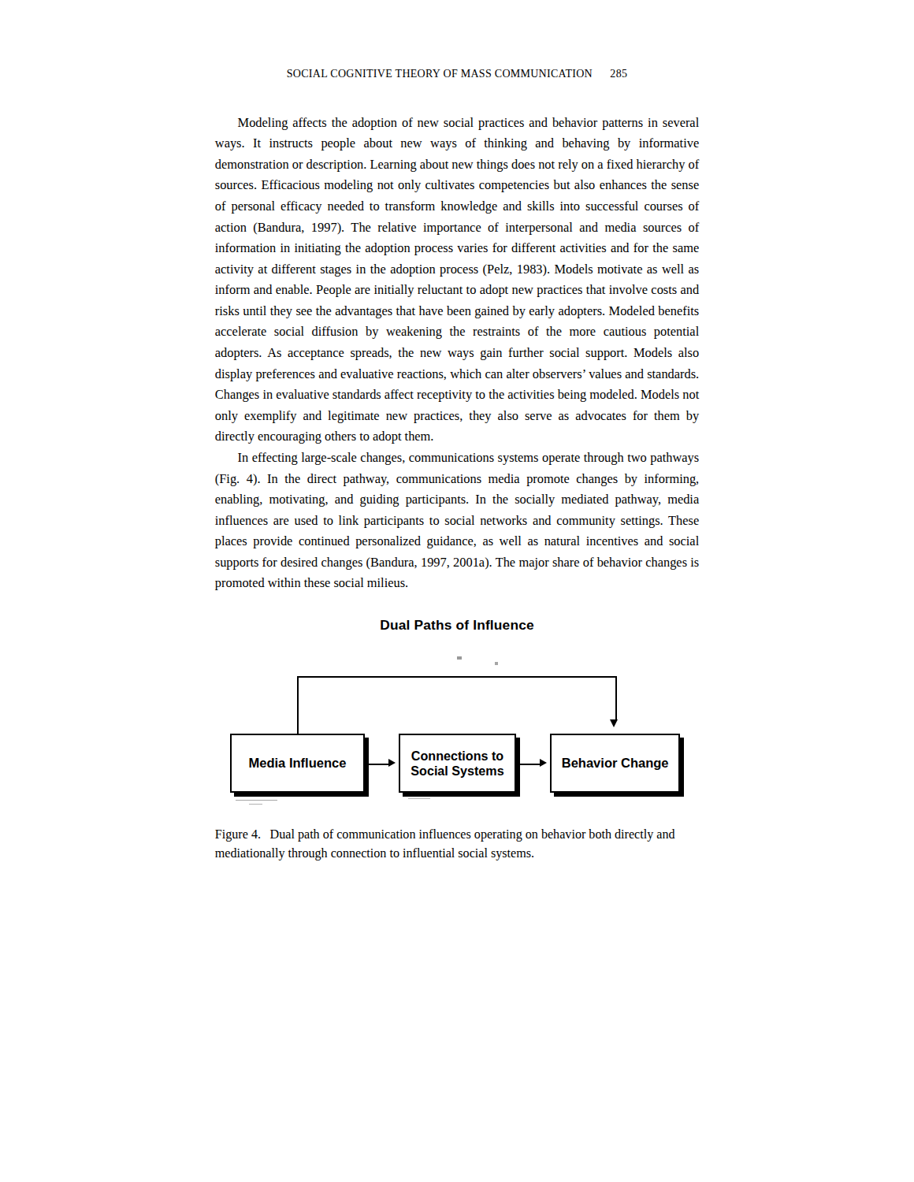SOCIAL COGNITIVE THEORY OF MASS COMMUNICATION285
Modeling affects the adoption of new social practices and behavior patterns in several ways. It instructs people about new ways of thinking and behaving by informative demonstration or description. Learning about new things does not rely on a fixed hierarchy of sources. Efficacious modeling not only cultivates competencies but also enhances the sense of personal efficacy needed to transform knowledge and skills into successful courses of action (Bandura, 1997). The relative importance of interpersonal and media sources of information in initiating the adoption process varies for different activities and for the same activity at different stages in the adoption process (Pelz, 1983). Models motivate as well as inform and enable. People are initially reluctant to adopt new practices that involve costs and risks until they see the advantages that have been gained by early adopters. Modeled benefits accelerate social diffusion by weakening the restraints of the more cautious potential adopters. As acceptance spreads, the new ways gain further social support. Models also display preferences and evaluative reactions, which can alter observers’ values and standards. Changes in evaluative standards affect receptivity to the activities being modeled. Models not only exemplify and legitimate new practices, they also serve as advocates for them by directly encouraging others to adopt them.
In effecting large-scale changes, communications systems operate through two pathways (Fig. 4). In the direct pathway, communications media promote changes by informing, enabling, motivating, and guiding participants. In the socially mediated pathway, media influences are used to link participants to social networks and community settings. These places provide continued personalized guidance, as well as natural incentives and social supports for desired changes (Bandura, 1997, 2001a). The major share of behavior changes is promoted within these social milieus.
Dual Paths of Influence
Media Influence
Connections to
Social Systems
Behavior Change
Figure 4. Dual path of communication influences operating on behavior both directly and mediationally through connection to influential social systems.